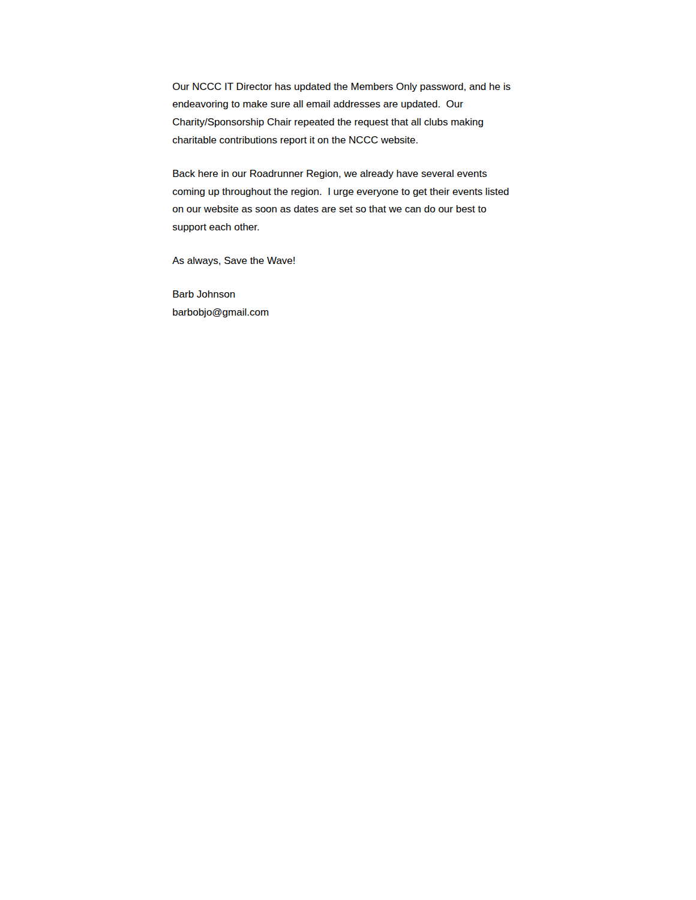Our NCCC IT Director has updated the Members Only password, and he is endeavoring to make sure all email addresses are updated. Our Charity/Sponsorship Chair repeated the request that all clubs making charitable contributions report it on the NCCC website.
Back here in our Roadrunner Region, we already have several events coming up throughout the region. I urge everyone to get their events listed on our website as soon as dates are set so that we can do our best to support each other.
As always, Save the Wave!
Barb Johnson barbobjo@gmail.com